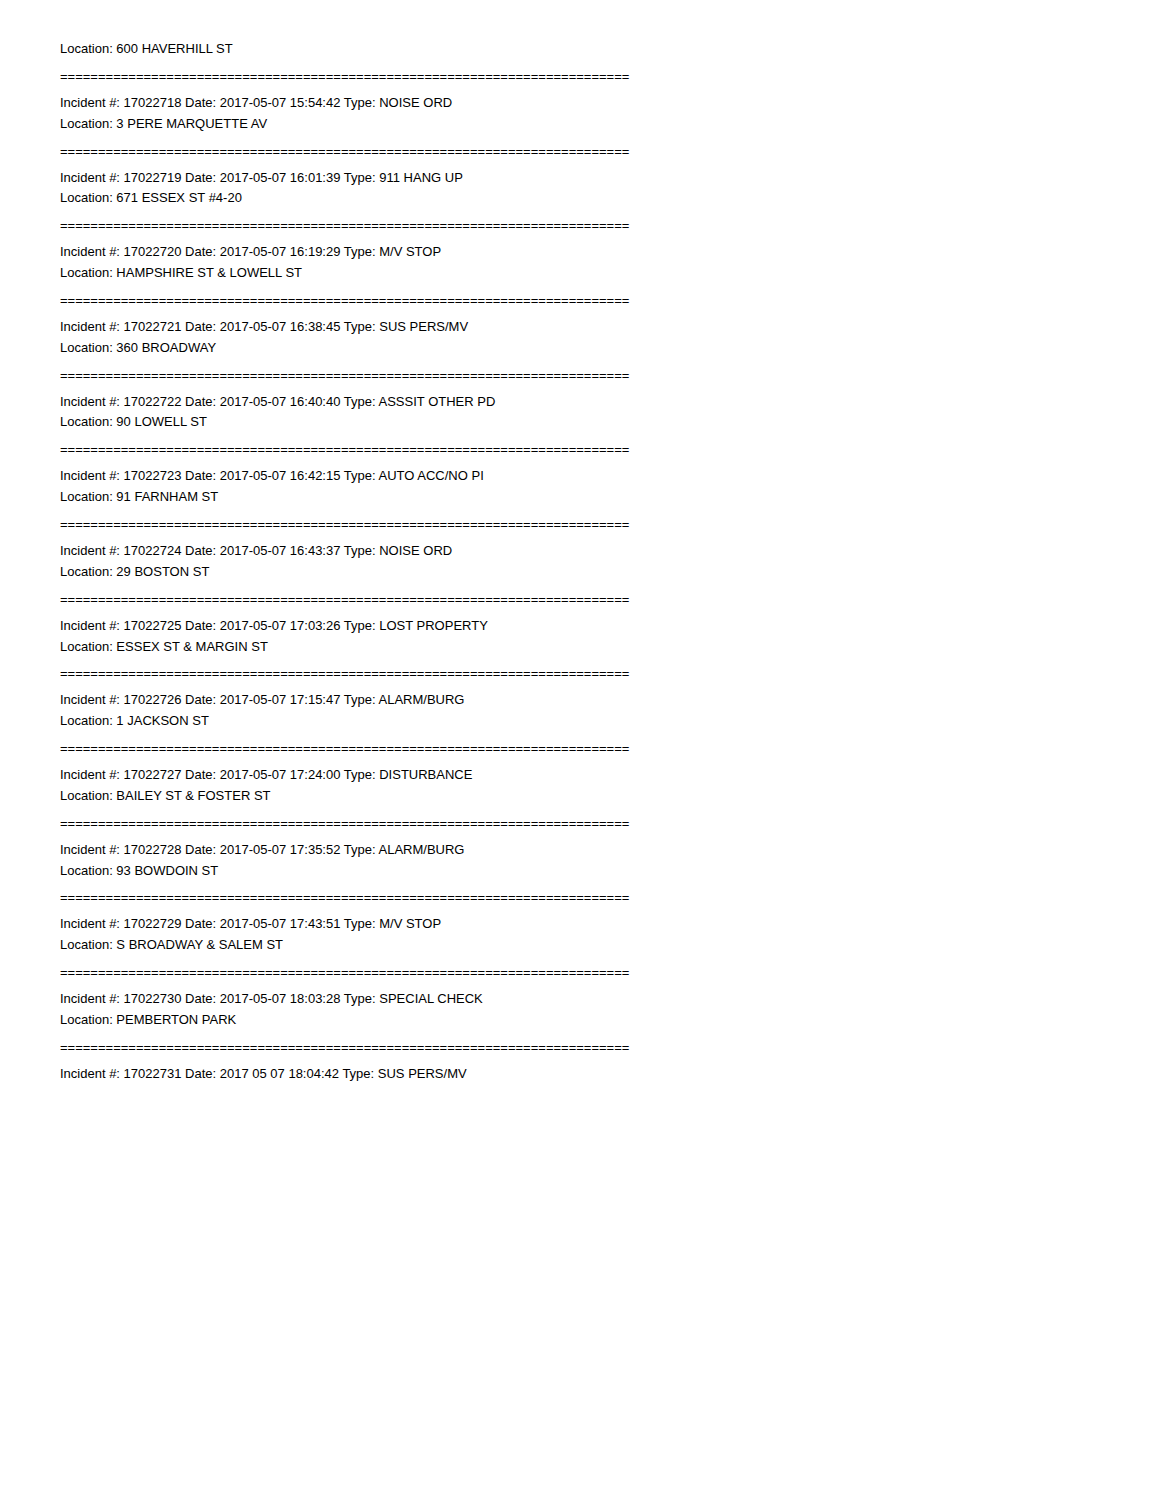Location: 600 HAVERHILL ST
===========================================================================
Incident #: 17022718 Date: 2017-05-07 15:54:42 Type: NOISE ORD
Location: 3 PERE MARQUETTE AV
===========================================================================
Incident #: 17022719 Date: 2017-05-07 16:01:39 Type: 911 HANG UP
Location: 671 ESSEX ST #4-20
===========================================================================
Incident #: 17022720 Date: 2017-05-07 16:19:29 Type: M/V STOP
Location: HAMPSHIRE ST & LOWELL ST
===========================================================================
Incident #: 17022721 Date: 2017-05-07 16:38:45 Type: SUS PERS/MV
Location: 360 BROADWAY
===========================================================================
Incident #: 17022722 Date: 2017-05-07 16:40:40 Type: ASSSIT OTHER PD
Location: 90 LOWELL ST
===========================================================================
Incident #: 17022723 Date: 2017-05-07 16:42:15 Type: AUTO ACC/NO PI
Location: 91 FARNHAM ST
===========================================================================
Incident #: 17022724 Date: 2017-05-07 16:43:37 Type: NOISE ORD
Location: 29 BOSTON ST
===========================================================================
Incident #: 17022725 Date: 2017-05-07 17:03:26 Type: LOST PROPERTY
Location: ESSEX ST & MARGIN ST
===========================================================================
Incident #: 17022726 Date: 2017-05-07 17:15:47 Type: ALARM/BURG
Location: 1 JACKSON ST
===========================================================================
Incident #: 17022727 Date: 2017-05-07 17:24:00 Type: DISTURBANCE
Location: BAILEY ST & FOSTER ST
===========================================================================
Incident #: 17022728 Date: 2017-05-07 17:35:52 Type: ALARM/BURG
Location: 93 BOWDOIN ST
===========================================================================
Incident #: 17022729 Date: 2017-05-07 17:43:51 Type: M/V STOP
Location: S BROADWAY & SALEM ST
===========================================================================
Incident #: 17022730 Date: 2017-05-07 18:03:28 Type: SPECIAL CHECK
Location: PEMBERTON PARK
===========================================================================
Incident #: 17022731 Date: 2017 05 07 18:04:42 Type: SUS PERS/MV